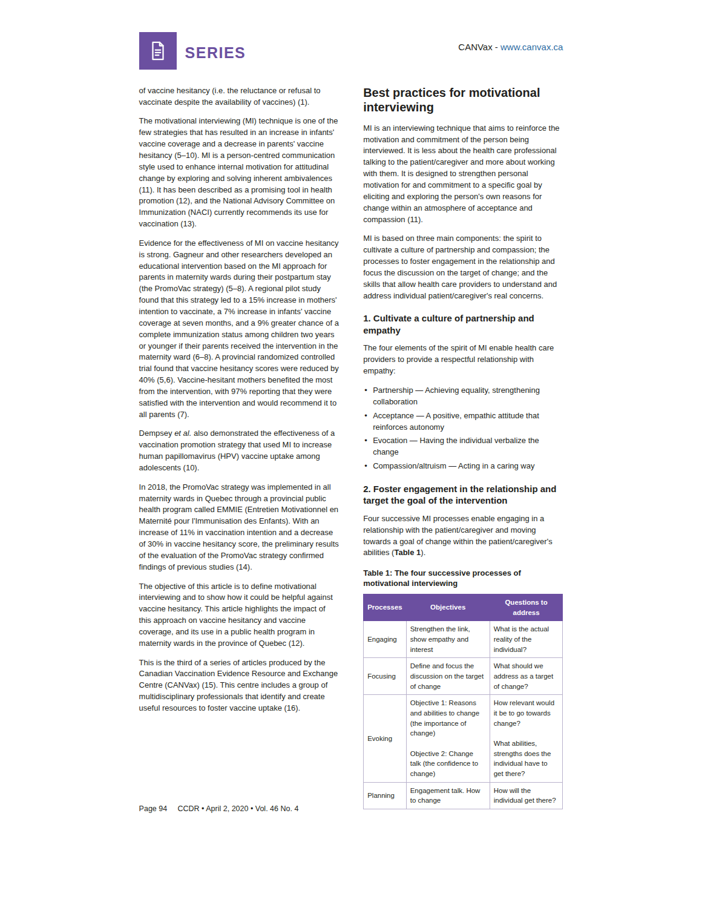SERIES
CANVax - www.canvax.ca
of vaccine hesitancy (i.e. the reluctance or refusal to vaccinate despite the availability of vaccines) (1).
The motivational interviewing (MI) technique is one of the few strategies that has resulted in an increase in infants' vaccine coverage and a decrease in parents' vaccine hesitancy (5–10). MI is a person-centred communication style used to enhance internal motivation for attitudinal change by exploring and solving inherent ambivalences (11). It has been described as a promising tool in health promotion (12), and the National Advisory Committee on Immunization (NACI) currently recommends its use for vaccination (13).
Evidence for the effectiveness of MI on vaccine hesitancy is strong. Gagneur and other researchers developed an educational intervention based on the MI approach for parents in maternity wards during their postpartum stay (the PromoVac strategy) (5–8). A regional pilot study found that this strategy led to a 15% increase in mothers' intention to vaccinate, a 7% increase in infants' vaccine coverage at seven months, and a 9% greater chance of a complete immunization status among children two years or younger if their parents received the intervention in the maternity ward (6–8). A provincial randomized controlled trial found that vaccine hesitancy scores were reduced by 40% (5,6). Vaccine-hesitant mothers benefited the most from the intervention, with 97% reporting that they were satisfied with the intervention and would recommend it to all parents (7).
Dempsey et al. also demonstrated the effectiveness of a vaccination promotion strategy that used MI to increase human papillomavirus (HPV) vaccine uptake among adolescents (10).
In 2018, the PromoVac strategy was implemented in all maternity wards in Quebec through a provincial public health program called EMMIE (Entretien Motivationnel en Maternité pour l'Immunisation des Enfants). With an increase of 11% in vaccination intention and a decrease of 30% in vaccine hesitancy score, the preliminary results of the evaluation of the PromoVac strategy confirmed findings of previous studies (14).
The objective of this article is to define motivational interviewing and to show how it could be helpful against vaccine hesitancy. This article highlights the impact of this approach on vaccine hesitancy and vaccine coverage, and its use in a public health program in maternity wards in the province of Quebec (12).
This is the third of a series of articles produced by the Canadian Vaccination Evidence Resource and Exchange Centre (CANVax) (15). This centre includes a group of multidisciplinary professionals that identify and create useful resources to foster vaccine uptake (16).
Best practices for motivational interviewing
MI is an interviewing technique that aims to reinforce the motivation and commitment of the person being interviewed. It is less about the health care professional talking to the patient/caregiver and more about working with them. It is designed to strengthen personal motivation for and commitment to a specific goal by eliciting and exploring the person's own reasons for change within an atmosphere of acceptance and compassion (11).
MI is based on three main components: the spirit to cultivate a culture of partnership and compassion; the processes to foster engagement in the relationship and focus the discussion on the target of change; and the skills that allow health care providers to understand and address individual patient/caregiver's real concerns.
1. Cultivate a culture of partnership and empathy
The four elements of the spirit of MI enable health care providers to provide a respectful relationship with empathy:
Partnership — Achieving equality, strengthening collaboration
Acceptance — A positive, empathic attitude that reinforces autonomy
Evocation — Having the individual verbalize the change
Compassion/altruism — Acting in a caring way
2. Foster engagement in the relationship and target the goal of the intervention
Four successive MI processes enable engaging in a relationship with the patient/caregiver and moving towards a goal of change within the patient/caregiver's abilities (Table 1).
Table 1: The four successive processes of motivational interviewing
| Processes | Objectives | Questions to address |
| --- | --- | --- |
| Engaging | Strengthen the link, show empathy and interest | What is the actual reality of the individual? |
| Focusing | Define and focus the discussion on the target of change | What should we address as a target of change? |
| Evoking | Objective 1: Reasons and abilities to change (the importance of change) Objective 2: Change talk (the confidence to change) | How relevant would it be to go towards change? What abilities, strengths does the individual have to get there? |
| Planning | Engagement talk. How to change | How will the individual get there? |
Page 94 CCDR • April 2, 2020 • Vol. 46 No. 4